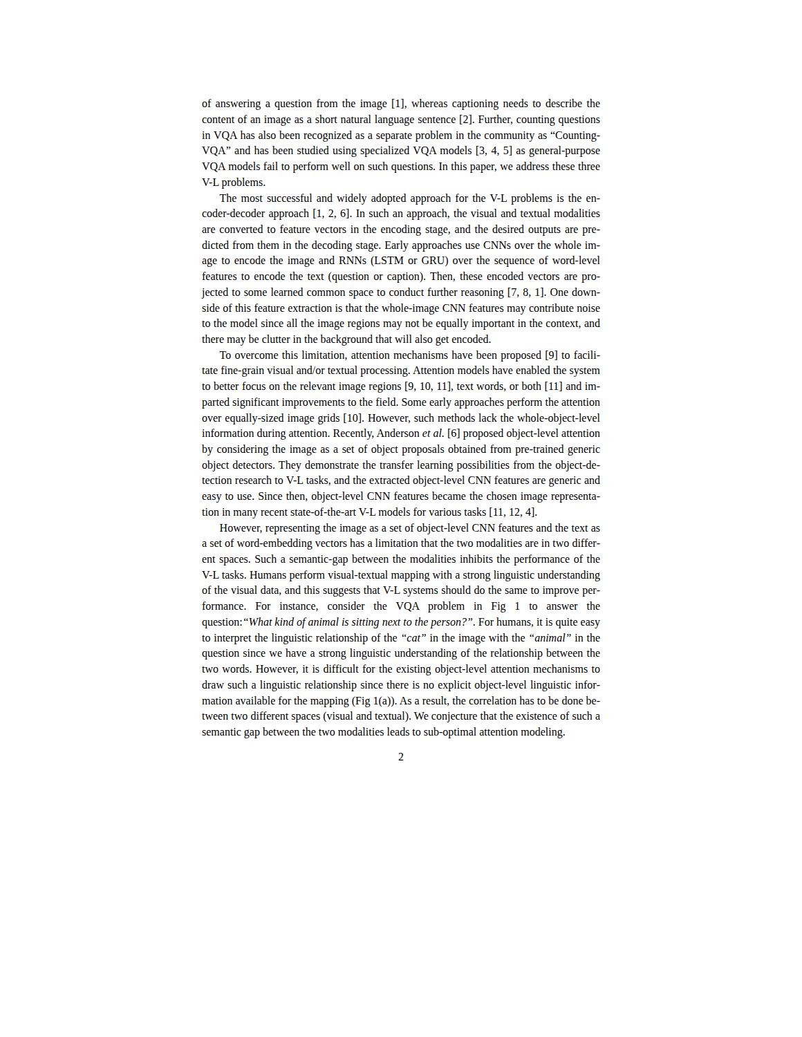of answering a question from the image [1], whereas captioning needs to describe the content of an image as a short natural language sentence [2]. Further, counting questions in VQA has also been recognized as a separate problem in the community as “Counting-VQA” and has been studied using specialized VQA models [3, 4, 5] as general-purpose VQA models fail to perform well on such questions. In this paper, we address these three V-L problems.
The most successful and widely adopted approach for the V-L problems is the encoder-decoder approach [1, 2, 6]. In such an approach, the visual and textual modalities are converted to feature vectors in the encoding stage, and the desired outputs are predicted from them in the decoding stage. Early approaches use CNNs over the whole image to encode the image and RNNs (LSTM or GRU) over the sequence of word-level features to encode the text (question or caption). Then, these encoded vectors are projected to some learned common space to conduct further reasoning [7, 8, 1]. One downside of this feature extraction is that the whole-image CNN features may contribute noise to the model since all the image regions may not be equally important in the context, and there may be clutter in the background that will also get encoded.
To overcome this limitation, attention mechanisms have been proposed [9] to facilitate fine-grain visual and/or textual processing. Attention models have enabled the system to better focus on the relevant image regions [9, 10, 11], text words, or both [11] and imparted significant improvements to the field. Some early approaches perform the attention over equally-sized image grids [10]. However, such methods lack the whole-object-level information during attention. Recently, Anderson et al. [6] proposed object-level attention by considering the image as a set of object proposals obtained from pre-trained generic object detectors. They demonstrate the transfer learning possibilities from the object-detection research to V-L tasks, and the extracted object-level CNN features are generic and easy to use. Since then, object-level CNN features became the chosen image representation in many recent state-of-the-art V-L models for various tasks [11, 12, 4].
However, representing the image as a set of object-level CNN features and the text as a set of word-embedding vectors has a limitation that the two modalities are in two different spaces. Such a semantic-gap between the modalities inhibits the performance of the V-L tasks. Humans perform visual-textual mapping with a strong linguistic understanding of the visual data, and this suggests that V-L systems should do the same to improve performance. For instance, consider the VQA problem in Fig 1 to answer the question:“What kind of animal is sitting next to the person?”. For humans, it is quite easy to interpret the linguistic relationship of the “cat” in the image with the “animal” in the question since we have a strong linguistic understanding of the relationship between the two words. However, it is difficult for the existing object-level attention mechanisms to draw such a linguistic relationship since there is no explicit object-level linguistic information available for the mapping (Fig 1(a)). As a result, the correlation has to be done between two different spaces (visual and textual). We conjecture that the existence of such a semantic gap between the two modalities leads to sub-optimal attention modeling.
2